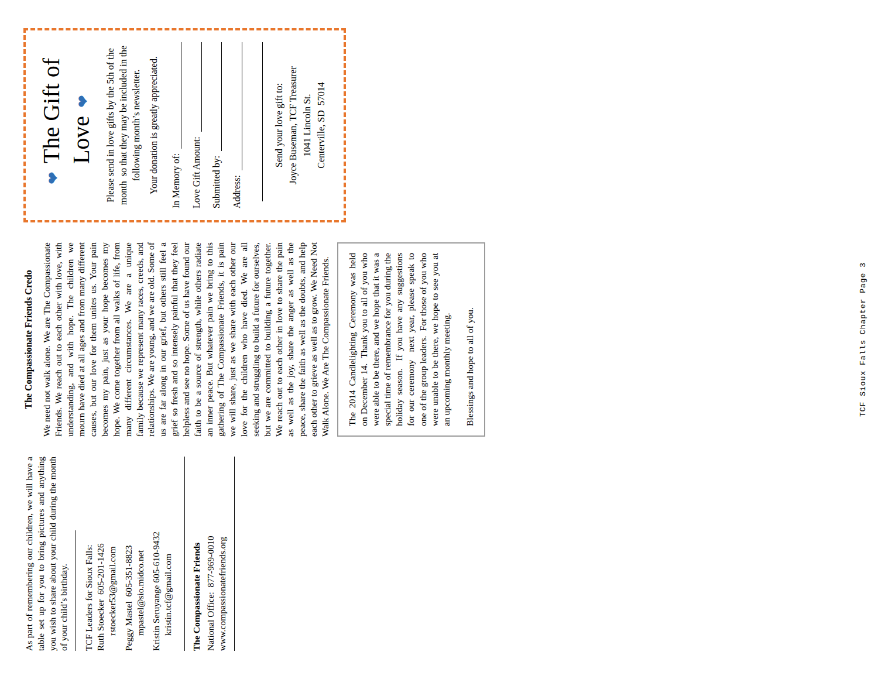As part of remembering our children, we will have a table set up for you to bring pictures and anything you wish to share about your child during the month of your child’s birthday.
TCF Leaders for Sioux Falls:
Ruth Stoecker 605-201-1426
rstoecker53@gmail.com
Peggy Mastel 605-351-8823
mpastel@sio.midco.net
Kristin Seruyange 605-610-9432
kristin.tcf@gmail.com
The Compassionate Friends
National Office: 877-969-0010
www.compassionatefriends.org
The Compassionate Friends Credo
We need not walk alone. We are The Compassionate Friends. We reach out to each other with love, with understanding, and with hope. The children we mourn have died at all ages and from many different causes, but our love for them unites us. Your pain becomes my pain, just as your hope becomes my hope. We come together from all walks of life, from many different circumstances. We are a unique family because we represent many races, creeds, and relationships. We are young, and we are old. Some of us are far along in our grief, but others still feel a grief so fresh and so intensely painful that they feel helpless and see no hope. Some of us have found our faith to be a source of strength, while others radiate an inner peace. But whatever pain we bring to this gathering of The Compassionate Friends, it is pain we will share, just as we share with each other our love for the children who have died. We are all seeking and struggling to build a future for ourselves, but we are committed to building a future together. We reach out to each other in love to share the pain as well as the joy, share the anger as well as the peace, share the faith as well as the doubts, and help each other to grieve as well as to grow. We Need Not Walk Alone. We Are The Compassionate Friends.
The 2014 Candlelighting Ceremony was held on December 14. Thank you to all of you who were able to be there, and we hope that it was a special time of remembrance for you during the holiday season. If you have any suggestions for our ceremony next year, please speak to one of the group leaders. For those of you who were unable to be there, we hope to see you at an upcoming monthly meeting.
Blessings and hope to all of you.
❤The Gift of Love❤
Please send in love gifts by the 5th of the month so that they may be included in the following month’s newsletter.
Your donation is greatly appreciated.
In Memory of:
Love Gift Amount:
Submitted by:
Address:
Send your love gift to:
Joyce Buseman, TCF Treasurer
1041 Lincoln St.
Centerville, SD 57014
TCF Sioux Falls Chapter Page 3